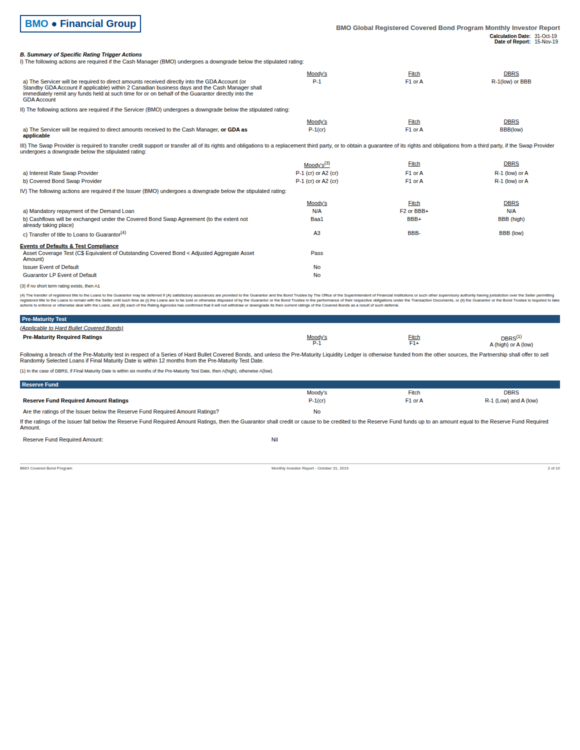BMO ● Financial Group
BMO Global Registered Covered Bond Program Monthly Investor Report
| Calculation Date: | 31-Oct-19 |
| Date of Report: | 15-Nov-19 |
B. Summary of Specific Rating Trigger Actions
I) The following actions are required if the Cash Manager (BMO) undergoes a downgrade below the stipulated rating:
| | Moody's | Fitch | DBRS |
| a) The Servicer will be required to direct amounts received directly into the GDA Account (or Standby GDA Account if applicable) within 2 Canadian business days and the Cash Manager shall immediately remit any funds held at such time for or on behalf of the Guarantor directly into the GDA Account | P-1 | F1 or A | R-1(low) or BBB |
II) The following actions are required if the Servicer (BMO) undergoes a downgrade below the stipulated rating:
| | Moody's | Fitch | DBRS |
| a) The Servicer will be required to direct amounts received to the Cash Manager, or GDA as applicable | P-1(cr) | F1 or A | BBB(low) |
III) The Swap Provider is required to transfer credit support or transfer all of its rights and obligations to a replacement third party, or to obtain a guarantee of its rights and obligations from a third party, if the Swap Provider undergoes a downgrade below the stipulated rating:
| | Moody's (3) | Fitch | DBRS |
| a) Interest Rate Swap Provider | P-1 (cr) or A2 (cr) | F1 or A | R-1 (low) or A |
| b) Covered Bond Swap Provider | P-1 (cr) or A2 (cr) | F1 or A | R-1 (low) or A |
IV) The following actions are required if the Issuer (BMO) undergoes a downgrade below the stipulated rating:
| | Moody's | Fitch | DBRS |
| a) Mandatory repayment of the Demand Loan | N/A | F2 or BBB+ | N/A |
| b) Cashflows will be exchanged under the Covered Bond Swap Agreement (to the extent not already taking place) | Baa1 | BBB+ | BBB (high) |
| c) Transfer of title to Loans to Guarantor (4) | A3 | BBB- | BBB (low) |
Events of Defaults & Test Compliance
| Asset Coverage Test (C$ Equivalent of Outstanding Covered Bond < Adjusted Aggregate Asset Amount) | Pass | | |
| Issuer Event of Default | No | | |
| Guarantor LP Event of Default | No | | |
(3) If no short term rating exists, then A1
(4) The transfer of registered title to the Loans to the Guarantor may be deferred if (A) satisfactory assurances are provided to the Guarantor and the Bond Trustee by The Office of the Superintendent of Financial Institutions or such other supervisory authority having jurisdiction over the Seller permitting registered title to the Loans to remain with the Seller until such time as (i) the Loans are to be sold or otherwise disposed of by the Guarantor or the Bond Trustee in the performance of their respective obligations under the Transaction Documents, or (ii) the Guarantor or the Bond Trustee is required to take actions to enforce or otherwise deal with the Loans, and (B) each of the Rating Agencies has confirmed that it will not withdraw or downgrade its then current ratings of the Covered Bonds as a result of such deferral.
Pre-Maturity Test
(Applicable to Hard Bullet Covered Bonds)
| Pre-Maturity Required Ratings | Moody's P-1 | Fitch F1+ | DBRS (1) A (high) or A (low) |
Following a breach of the Pre-Maturity test in respect of a Series of Hard Bullet Covered Bonds, and unless the Pre-Maturity Liquidity Ledger is otherwise funded from the other sources, the Partnership shall offer to sell Randomly Selected Loans if Final Maturity Date is within 12 months from the Pre-Maturity Test Date.
(1) In the case of DBRS, if Final Maturity Date is within six months of the Pre-Maturity Test Date, then A(high), otherwise A(low).
Reserve Fund
| | Moody's | Fitch | DBRS |
| Reserve Fund Required Amount Ratings | P-1(cr) | F1 or A | R-1 (Low) and A (low) |
| Are the ratings of the Issuer below the Reserve Fund Required Amount Ratings? | No | | |
If the ratings of the Issuer fall below the Reserve Fund Required Amount Ratings, then the Guarantor shall credit or cause to be credited to the Reserve Fund funds up to an amount equal to the Reserve Fund Required Amount.
| Reserve Fund Required Amount: | Nil | | |
BMO Covered Bond Program
Monthly Investor Report - October 31, 2019
2 of 10